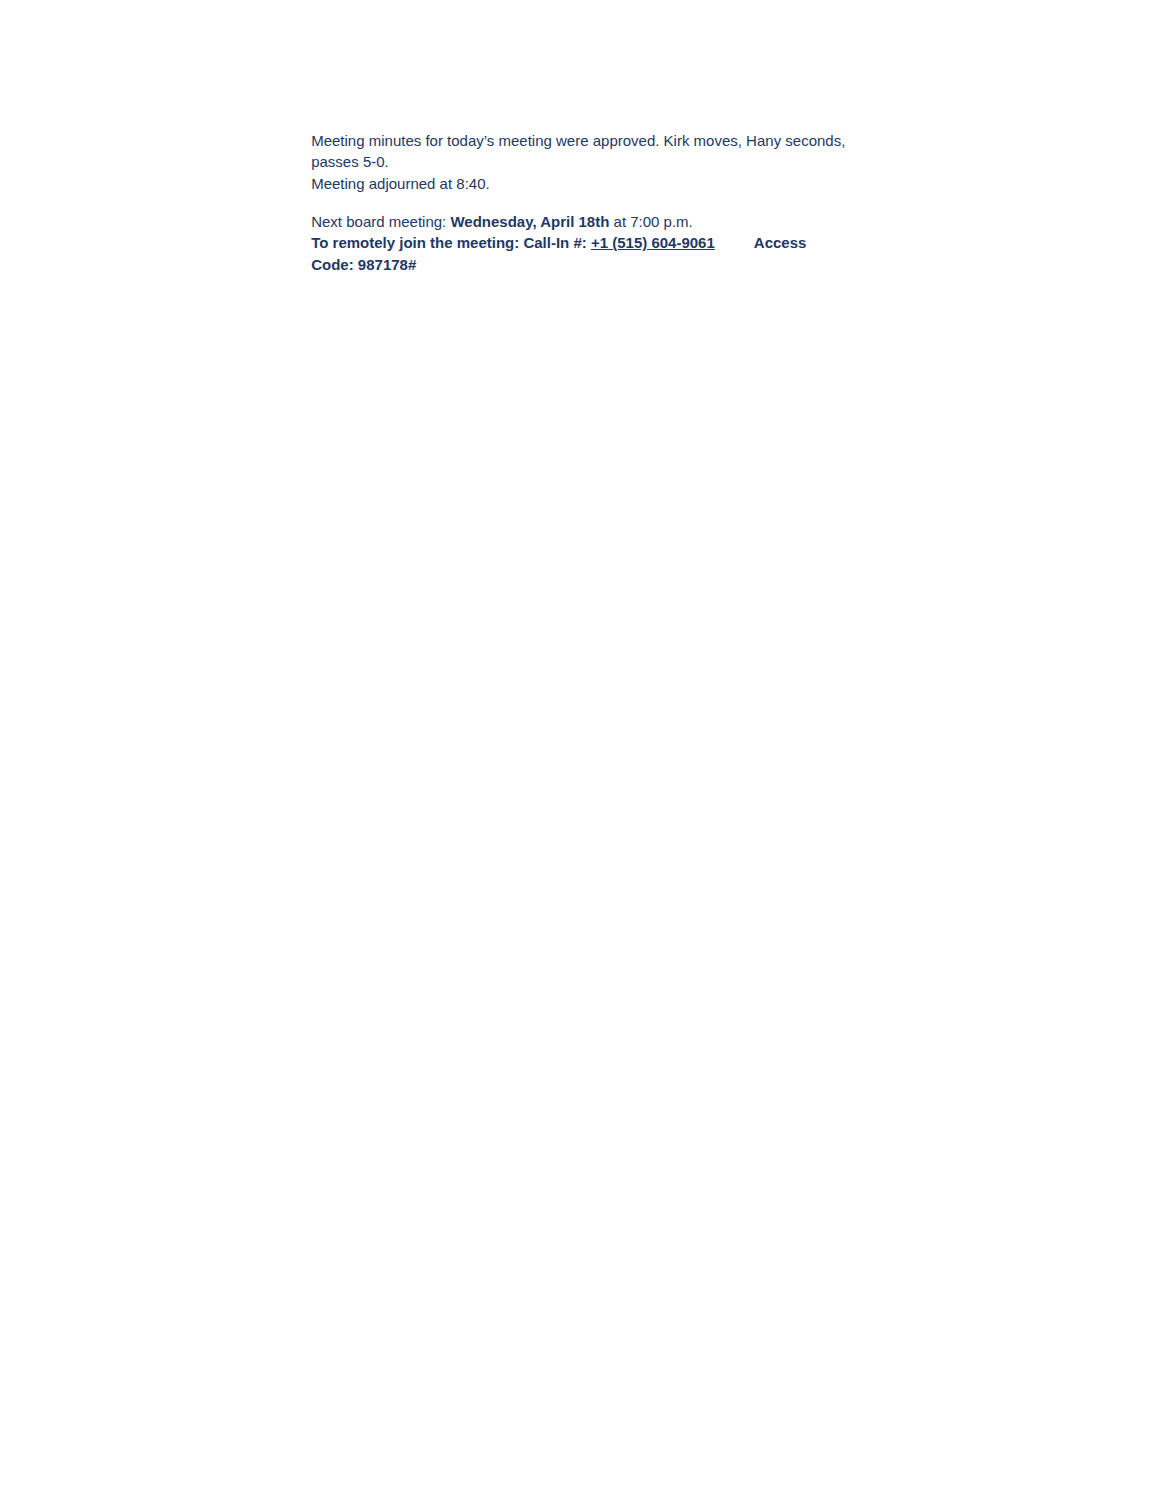Meeting minutes for today’s meeting were approved. Kirk moves, Hany seconds, passes 5-0.
Meeting adjourned at 8:40.
Next board meeting: Wednesday, April 18th at 7:00 p.m.
To remotely join the meeting: Call-In #: +1 (515) 604-9061 Access Code: 987178#